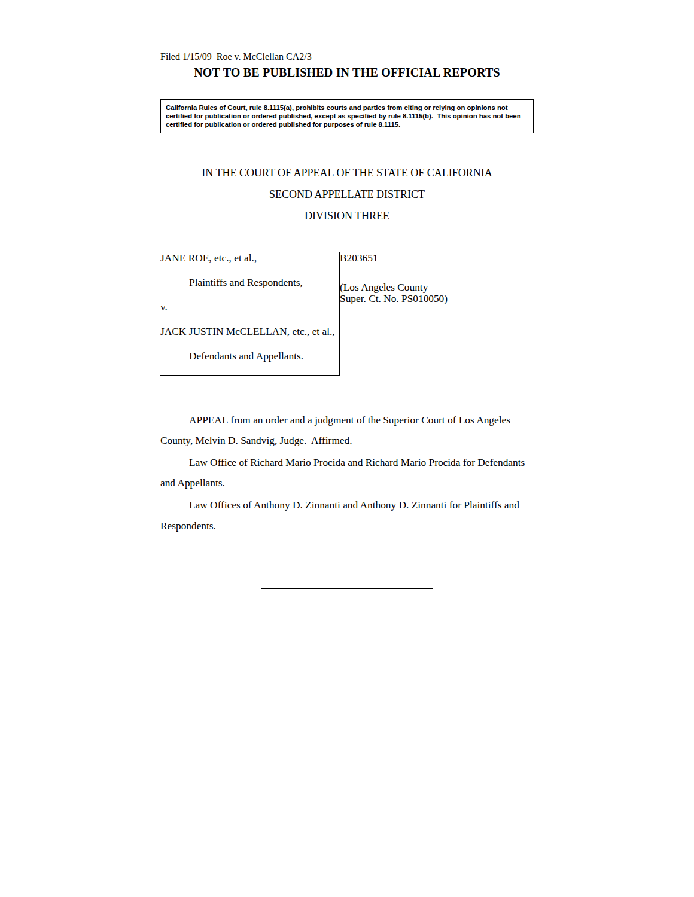Filed 1/15/09 Roe v. McClellan CA2/3
NOT TO BE PUBLISHED IN THE OFFICIAL REPORTS
California Rules of Court, rule 8.1115(a), prohibits courts and parties from citing or relying on opinions not certified for publication or ordered published, except as specified by rule 8.1115(b). This opinion has not been certified for publication or ordered published for purposes of rule 8.1115.
IN THE COURT OF APPEAL OF THE STATE OF CALIFORNIA
SECOND APPELLATE DISTRICT
DIVISION THREE
| JANE ROE, etc., et al., Plaintiffs and Respondents, v. JACK JUSTIN McCLELLAN, etc., et al., Defendants and Appellants. | B203651 (Los Angeles County Super. Ct. No. PS010050) |
APPEAL from an order and a judgment of the Superior Court of Los Angeles County, Melvin D. Sandvig, Judge. Affirmed.
Law Office of Richard Mario Procida and Richard Mario Procida for Defendants and Appellants.
Law Offices of Anthony D. Zinnanti and Anthony D. Zinnanti for Plaintiffs and Respondents.